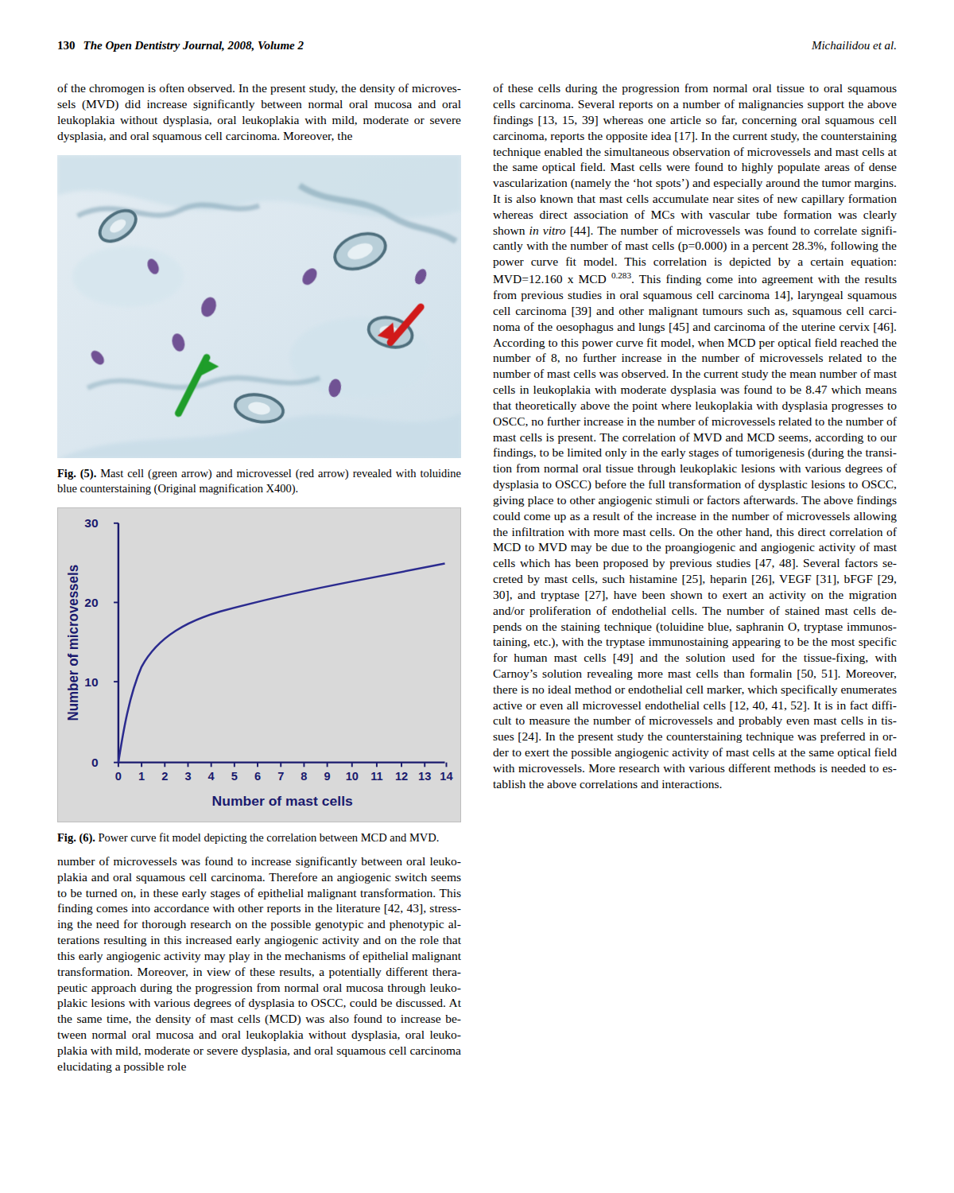130 The Open Dentistry Journal, 2008, Volume 2
Michailidou et al.
of the chromogen is often observed. In the present study, the density of microvessels (MVD) did increase significantly between normal oral mucosa and oral leukoplakia without dysplasia, oral leukoplakia with mild, moderate or severe dysplasia, and oral squamous cell carcinoma. Moreover, the
Fig. (5). Mast cell (green arrow) and microvessel (red arrow) revealed with toluidine blue counterstaining (Original magnification X400).
30 20 10 0 0 1 2 3 4 5 6 7 8 9 10 11 12 13 14 Number of microvessels Number of mast cells
Fig. (6). Power curve fit model depicting the correlation between MCD and MVD.
number of microvessels was found to increase significantly between oral leukoplakia and oral squamous cell carcinoma. Therefore an angiogenic switch seems to be turned on, in these early stages of epithelial malignant transformation. This finding comes into accordance with other reports in the literature [42, 43], stressing the need for thorough research on the possible genotypic and phenotypic alterations resulting in this increased early angiogenic activity and on the role that this early angiogenic activity may play in the mechanisms of epithelial malignant transformation. Moreover, in view of these results, a potentially different therapeutic approach during the progression from normal oral mucosa through leukoplakic lesions with various degrees of dysplasia to OSCC, could be discussed. At the same time, the density of mast cells (MCD) was also found to increase between normal oral mucosa and oral leukoplakia without dysplasia, oral leukoplakia with mild, moderate or severe dysplasia, and oral squamous cell carcinoma elucidating a possible role
of these cells during the progression from normal oral tissue to oral squamous cells carcinoma. Several reports on a number of malignancies support the above findings [13, 15, 39] whereas one article so far, concerning oral squamous cell carcinoma, reports the opposite idea [17]. In the current study, the counterstaining technique enabled the simultaneous observation of microvessels and mast cells at the same optical field. Mast cells were found to highly populate areas of dense vascularization (namely the ‘hot spots’) and especially around the tumor margins. It is also known that mast cells accumulate near sites of new capillary formation whereas direct association of MCs with vascular tube formation was clearly shown in vitro [44]. The number of microvessels was found to correlate significantly with the number of mast cells (p=0.000) in a percent 28.3%, following the power curve fit model. This correlation is depicted by a certain equation: MVD=12.160 x MCD 0.283. This finding come into agreement with the results from previous studies in oral squamous cell carcinoma 14], laryngeal squamous cell carcinoma [39] and other malignant tumours such as, squamous cell carcinoma of the oesophagus and lungs [45] and carcinoma of the uterine cervix [46]. According to this power curve fit model, when MCD per optical field reached the number of 8, no further increase in the number of microvessels related to the number of mast cells was observed. In the current study the mean number of mast cells in leukoplakia with moderate dysplasia was found to be 8.47 which means that theoretically above the point where leukoplakia with dysplasia progresses to OSCC, no further increase in the number of microvessels related to the number of mast cells is present. The correlation of MVD and MCD seems, according to our findings, to be limited only in the early stages of tumorigenesis (during the transition from normal oral tissue through leukoplakic lesions with various degrees of dysplasia to OSCC) before the full transformation of dysplastic lesions to OSCC, giving place to other angiogenic stimuli or factors afterwards. The above findings could come up as a result of the increase in the number of microvessels allowing the infiltration with more mast cells. On the other hand, this direct correlation of MCD to MVD may be due to the proangiogenic and angiogenic activity of mast cells which has been proposed by previous studies [47, 48]. Several factors secreted by mast cells, such histamine [25], heparin [26], VEGF [31], bFGF [29, 30], and tryptase [27], have been shown to exert an activity on the migration and/or proliferation of endothelial cells. The number of stained mast cells depends on the staining technique (toluidine blue, saphranin O, tryptase immunostaining, etc.), with the tryptase immunostaining appearing to be the most specific for human mast cells [49] and the solution used for the tissue-fixing, with Carnoy’s solution revealing more mast cells than formalin [50, 51]. Moreover, there is no ideal method or endothelial cell marker, which specifically enumerates active or even all microvessel endothelial cells [12, 40, 41, 52]. It is in fact difficult to measure the number of microvessels and probably even mast cells in tissues [24]. In the present study the counterstaining technique was preferred in order to exert the possible angiogenic activity of mast cells at the same optical field with microvessels. More research with various different methods is needed to establish the above correlations and interactions.